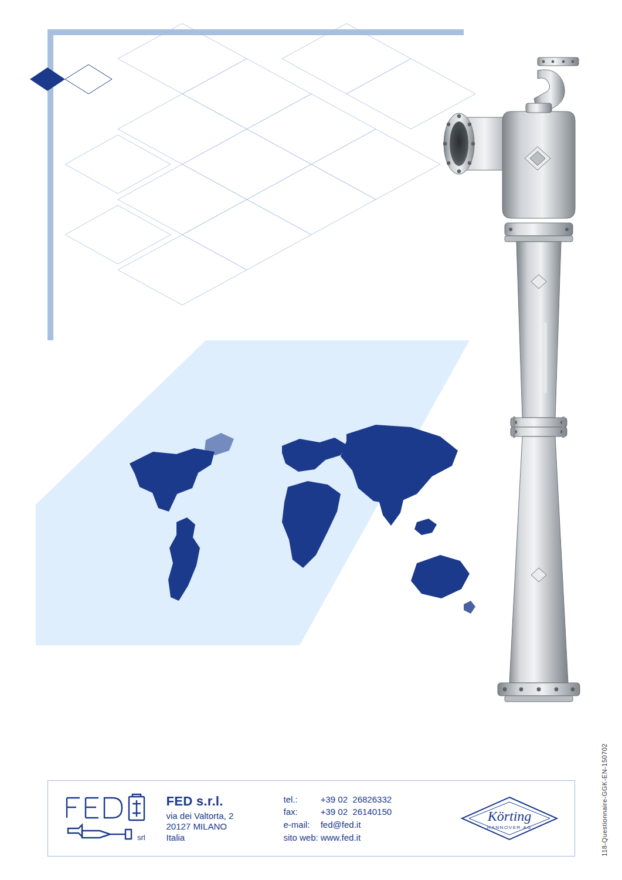srl
FED s.r.l.
via dei Valtorta, 2
20127 MILANO
Italia
| tel.: | +39 02 26826332 |
| fax: | +39 02 26140150 |
| e-mail: | fed@fed.it |
| sito web: | www.fed.it |
Körting HANNOVER AG
118-Questionnaire-GGK-EN-150702